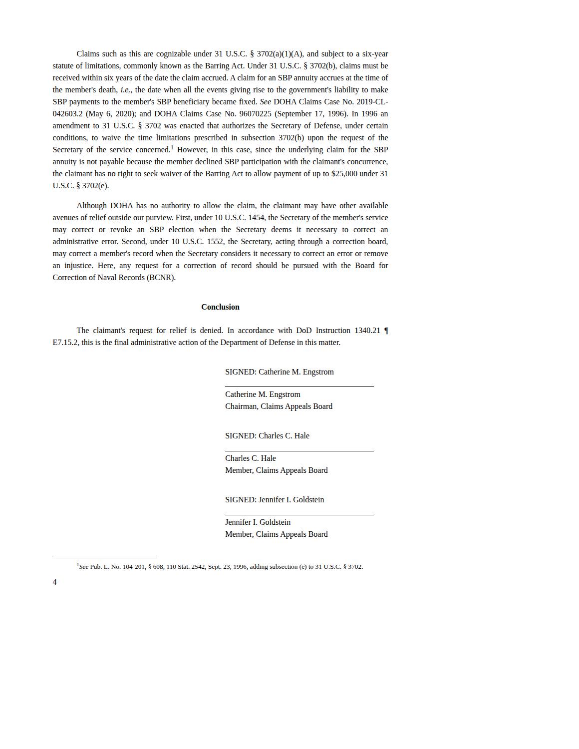Claims such as this are cognizable under 31 U.S.C. § 3702(a)(1)(A), and subject to a six-year statute of limitations, commonly known as the Barring Act. Under 31 U.S.C. § 3702(b), claims must be received within six years of the date the claim accrued. A claim for an SBP annuity accrues at the time of the member's death, i.e., the date when all the events giving rise to the government's liability to make SBP payments to the member's SBP beneficiary became fixed. See DOHA Claims Case No. 2019-CL-042603.2 (May 6, 2020); and DOHA Claims Case No. 96070225 (September 17, 1996). In 1996 an amendment to 31 U.S.C. § 3702 was enacted that authorizes the Secretary of Defense, under certain conditions, to waive the time limitations prescribed in subsection 3702(b) upon the request of the Secretary of the service concerned.1 However, in this case, since the underlying claim for the SBP annuity is not payable because the member declined SBP participation with the claimant's concurrence, the claimant has no right to seek waiver of the Barring Act to allow payment of up to $25,000 under 31 U.S.C. § 3702(e).
Although DOHA has no authority to allow the claim, the claimant may have other available avenues of relief outside our purview. First, under 10 U.S.C. 1454, the Secretary of the member's service may correct or revoke an SBP election when the Secretary deems it necessary to correct an administrative error. Second, under 10 U.S.C. 1552, the Secretary, acting through a correction board, may correct a member's record when the Secretary considers it necessary to correct an error or remove an injustice. Here, any request for a correction of record should be pursued with the Board for Correction of Naval Records (BCNR).
Conclusion
The claimant's request for relief is denied. In accordance with DoD Instruction 1340.21 ¶ E7.15.2, this is the final administrative action of the Department of Defense in this matter.
SIGNED: Catherine M. Engstrom
Catherine M. Engstrom
Chairman, Claims Appeals Board
SIGNED: Charles C. Hale
Charles C. Hale
Member, Claims Appeals Board
SIGNED: Jennifer I. Goldstein
Jennifer I. Goldstein
Member, Claims Appeals Board
1See Pub. L. No. 104-201, § 608, 110 Stat. 2542, Sept. 23, 1996, adding subsection (e) to 31 U.S.C. § 3702.
4